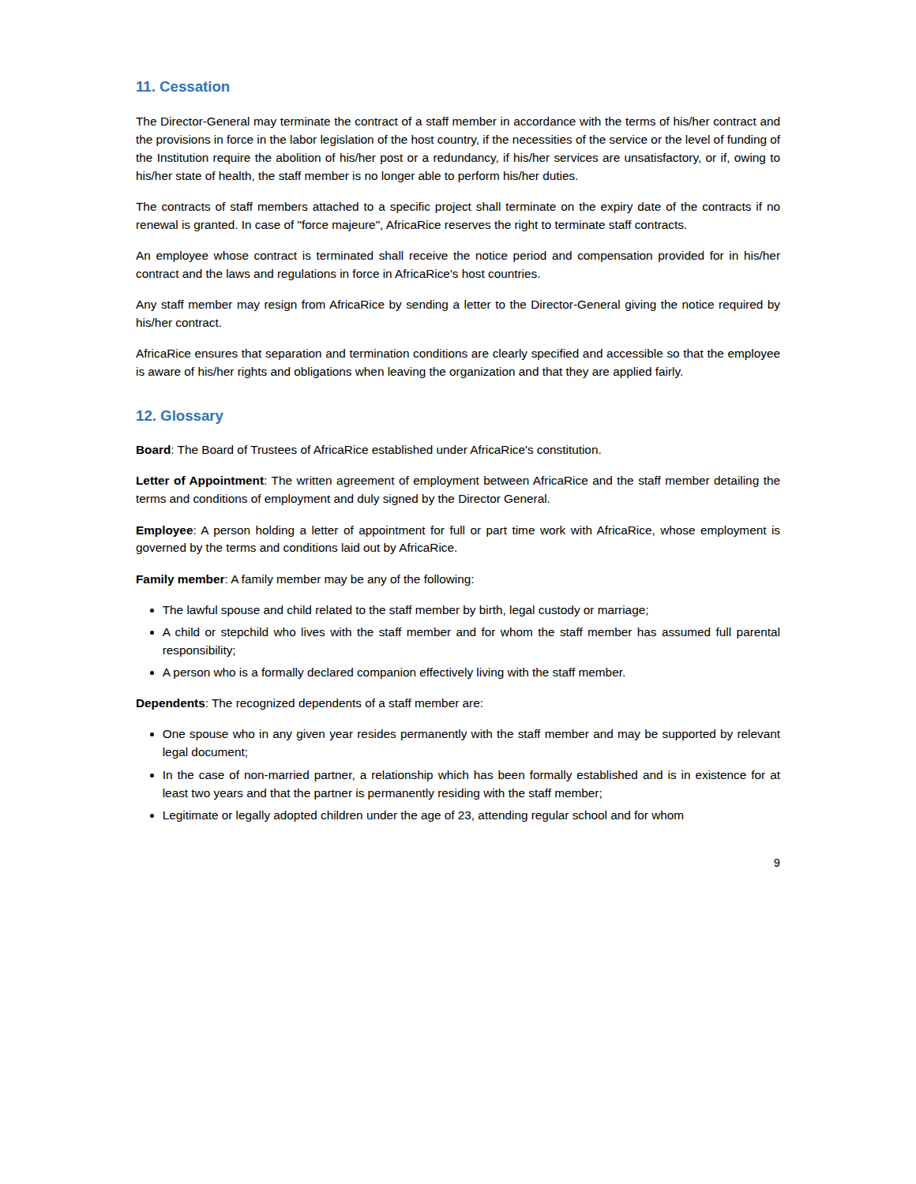11. Cessation
The Director-General may terminate the contract of a staff member in accordance with the terms of his/her contract and the provisions in force in the labor legislation of the host country, if the necessities of the service or the level of funding of the Institution require the abolition of his/her post or a redundancy, if his/her services are unsatisfactory, or if, owing to his/her state of health, the staff member is no longer able to perform his/her duties.
The contracts of staff members attached to a specific project shall terminate on the expiry date of the contracts if no renewal is granted. In case of "force majeure", AfricaRice reserves the right to terminate staff contracts.
An employee whose contract is terminated shall receive the notice period and compensation provided for in his/her contract and the laws and regulations in force in AfricaRice's host countries.
Any staff member may resign from AfricaRice by sending a letter to the Director-General giving the notice required by his/her contract.
AfricaRice ensures that separation and termination conditions are clearly specified and accessible so that the employee is aware of his/her rights and obligations when leaving the organization and that they are applied fairly.
12. Glossary
Board: The Board of Trustees of AfricaRice established under AfricaRice's constitution.
Letter of Appointment: The written agreement of employment between AfricaRice and the staff member detailing the terms and conditions of employment and duly signed by the Director General.
Employee: A person holding a letter of appointment for full or part time work with AfricaRice, whose employment is governed by the terms and conditions laid out by AfricaRice.
Family member: A family member may be any of the following:
The lawful spouse and child related to the staff member by birth, legal custody or marriage;
A child or stepchild who lives with the staff member and for whom the staff member has assumed full parental responsibility;
A person who is a formally declared companion effectively living with the staff member.
Dependents: The recognized dependents of a staff member are:
One spouse who in any given year resides permanently with the staff member and may be supported by relevant legal document;
In the case of non-married partner, a relationship which has been formally established and is in existence for at least two years and that the partner is permanently residing with the staff member;
Legitimate or legally adopted children under the age of 23, attending regular school and for whom
9